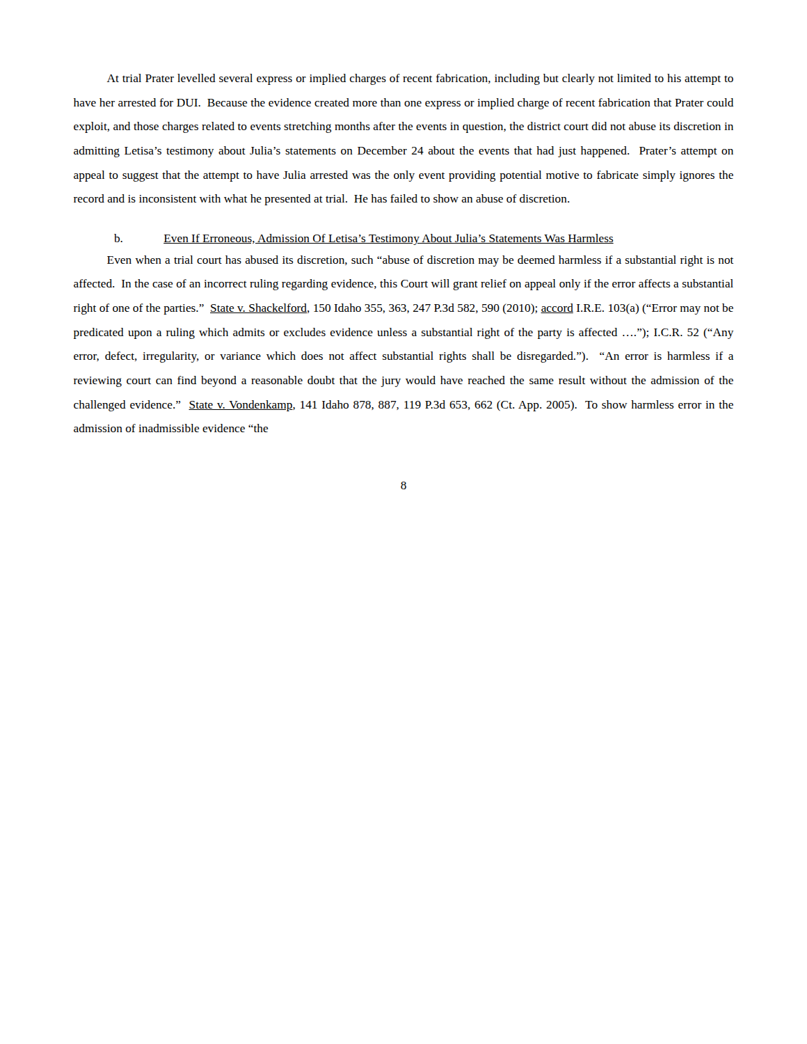At trial Prater levelled several express or implied charges of recent fabrication, including but clearly not limited to his attempt to have her arrested for DUI. Because the evidence created more than one express or implied charge of recent fabrication that Prater could exploit, and those charges related to events stretching months after the events in question, the district court did not abuse its discretion in admitting Letisa’s testimony about Julia’s statements on December 24 about the events that had just happened. Prater’s attempt on appeal to suggest that the attempt to have Julia arrested was the only event providing potential motive to fabricate simply ignores the record and is inconsistent with what he presented at trial. He has failed to show an abuse of discretion.
b.
Even If Erroneous, Admission Of Letisa’s Testimony About Julia’s Statements Was Harmless
Even when a trial court has abused its discretion, such “abuse of discretion may be deemed harmless if a substantial right is not affected. In the case of an incorrect ruling regarding evidence, this Court will grant relief on appeal only if the error affects a substantial right of one of the parties.” State v. Shackelford, 150 Idaho 355, 363, 247 P.3d 582, 590 (2010); accord I.R.E. 103(a) (“Error may not be predicated upon a ruling which admits or excludes evidence unless a substantial right of the party is affected ….”); I.C.R. 52 (“Any error, defect, irregularity, or variance which does not affect substantial rights shall be disregarded.”). “An error is harmless if a reviewing court can find beyond a reasonable doubt that the jury would have reached the same result without the admission of the challenged evidence.” State v. Vondenkamp, 141 Idaho 878, 887, 119 P.3d 653, 662 (Ct. App. 2005). To show harmless error in the admission of inadmissible evidence “the
8